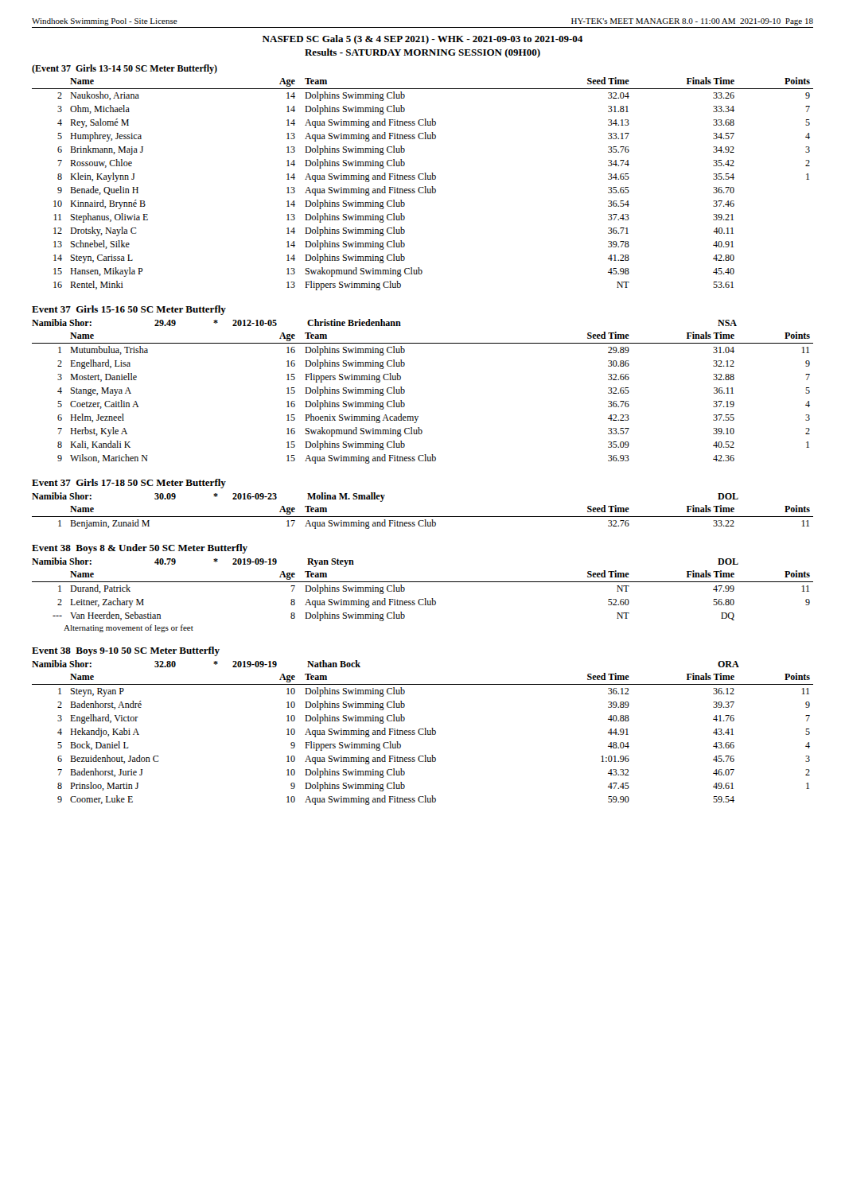Windhoek Swimming Pool - Site License
HY-TEK's MEET MANAGER 8.0 - 11:00 AM 2021-09-10 Page 18
NASFED SC Gala 5 (3 & 4 SEP 2021) - WHK - 2021-09-03 to 2021-09-04 Results - SATURDAY MORNING SESSION (09H00)
(Event 37 Girls 13-14 50 SC Meter Butterfly)
| | Name | Age | Team | Seed Time | Finals Time | Points |
| --- | --- | --- | --- | --- | --- | --- |
| 2 | Naukosho, Ariana | 14 | Dolphins Swimming Club | 32.04 | 33.26 | 9 |
| 3 | Ohm, Michaela | 14 | Dolphins Swimming Club | 31.81 | 33.34 | 7 |
| 4 | Rey, Salomé M | 14 | Aqua Swimming and Fitness Club | 34.13 | 33.68 | 5 |
| 5 | Humphrey, Jessica | 13 | Aqua Swimming and Fitness Club | 33.17 | 34.57 | 4 |
| 6 | Brinkmann, Maja J | 13 | Dolphins Swimming Club | 35.76 | 34.92 | 3 |
| 7 | Rossouw, Chloe | 14 | Dolphins Swimming Club | 34.74 | 35.42 | 2 |
| 8 | Klein, Kaylynn J | 14 | Aqua Swimming and Fitness Club | 34.65 | 35.54 | 1 |
| 9 | Benade, Quelin H | 13 | Aqua Swimming and Fitness Club | 35.65 | 36.70 | |
| 10 | Kinnaird, Brynné B | 14 | Dolphins Swimming Club | 36.54 | 37.46 | |
| 11 | Stephanus, Oliwia E | 13 | Dolphins Swimming Club | 37.43 | 39.21 | |
| 12 | Drotsky, Nayla C | 14 | Dolphins Swimming Club | 36.71 | 40.11 | |
| 13 | Schnebel, Silke | 14 | Dolphins Swimming Club | 39.78 | 40.91 | |
| 14 | Steyn, Carissa L | 14 | Dolphins Swimming Club | 41.28 | 42.80 | |
| 15 | Hansen, Mikayla P | 13 | Swakopmund Swimming Club | 45.98 | 45.40 | |
| 16 | Rentel, Minki | 13 | Flippers Swimming Club | NT | 53.61 | |
Event 37 Girls 15-16 50 SC Meter Butterfly
Namibia Shor: 29.49 * 2012-10-05 Christine Briedenhann NSA
| | Name | Age | Team | Seed Time | Finals Time | Points |
| --- | --- | --- | --- | --- | --- | --- |
| 1 | Mutumbulua, Trisha | 16 | Dolphins Swimming Club | 29.89 | 31.04 | 11 |
| 2 | Engelhard, Lisa | 16 | Dolphins Swimming Club | 30.86 | 32.12 | 9 |
| 3 | Mostert, Danielle | 15 | Flippers Swimming Club | 32.66 | 32.88 | 7 |
| 4 | Stange, Maya A | 15 | Dolphins Swimming Club | 32.65 | 36.11 | 5 |
| 5 | Coetzer, Caitlin A | 16 | Dolphins Swimming Club | 36.76 | 37.19 | 4 |
| 6 | Helm, Jezneel | 15 | Phoenix Swimming Academy | 42.23 | 37.55 | 3 |
| 7 | Herbst, Kyle A | 16 | Swakopmund Swimming Club | 33.57 | 39.10 | 2 |
| 8 | Kali, Kandali K | 15 | Dolphins Swimming Club | 35.09 | 40.52 | 1 |
| 9 | Wilson, Marichen N | 15 | Aqua Swimming and Fitness Club | 36.93 | 42.36 | |
Event 37 Girls 17-18 50 SC Meter Butterfly
Namibia Shor: 30.09 * 2016-09-23 Molina M. Smalley DOL
| | Name | Age | Team | Seed Time | Finals Time | Points |
| --- | --- | --- | --- | --- | --- | --- |
| 1 | Benjamin, Zunaid M | 17 | Aqua Swimming and Fitness Club | 32.76 | 33.22 | 11 |
Event 38 Boys 8 & Under 50 SC Meter Butterfly
Namibia Shor: 40.79 * 2019-09-19 Ryan Steyn DOL
| | Name | Age | Team | Seed Time | Finals Time | Points |
| --- | --- | --- | --- | --- | --- | --- |
| 1 | Durand, Patrick | 7 | Dolphins Swimming Club | NT | 47.99 | 11 |
| 2 | Leitner, Zachary M | 8 | Aqua Swimming and Fitness Club | 52.60 | 56.80 | 9 |
| --- | Van Heerden, Sebastian | 8 | Dolphins Swimming Club | NT | DQ | |
| Alternating movement of legs or feet |
Event 38 Boys 9-10 50 SC Meter Butterfly
Namibia Shor: 32.80 * 2019-09-19 Nathan Bock ORA
| | Name | Age | Team | Seed Time | Finals Time | Points |
| --- | --- | --- | --- | --- | --- | --- |
| 1 | Steyn, Ryan P | 10 | Dolphins Swimming Club | 36.12 | 36.12 | 11 |
| 2 | Badenhorst, André | 10 | Dolphins Swimming Club | 39.89 | 39.37 | 9 |
| 3 | Engelhard, Victor | 10 | Dolphins Swimming Club | 40.88 | 41.76 | 7 |
| 4 | Hekandjo, Kabi A | 10 | Aqua Swimming and Fitness Club | 44.91 | 43.41 | 5 |
| 5 | Bock, Daniel L | 9 | Flippers Swimming Club | 48.04 | 43.66 | 4 |
| 6 | Bezuidenhout, Jadon C | 10 | Aqua Swimming and Fitness Club | 1:01.96 | 45.76 | 3 |
| 7 | Badenhorst, Jurie J | 10 | Dolphins Swimming Club | 43.32 | 46.07 | 2 |
| 8 | Prinsloo, Martin J | 9 | Dolphins Swimming Club | 47.45 | 49.61 | 1 |
| 9 | Coomer, Luke E | 10 | Aqua Swimming and Fitness Club | 59.90 | 59.54 | |